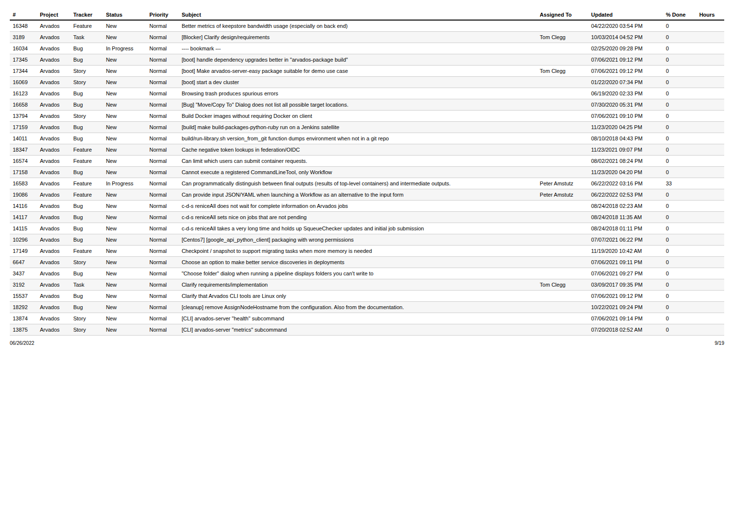| # | Project | Tracker | Status | Priority | Subject | Assigned To | Updated | % Done | Hours |
| --- | --- | --- | --- | --- | --- | --- | --- | --- | --- |
| 16348 | Arvados | Feature | New | Normal | Better metrics of keepstore bandwidth usage (especially on back end) | | 04/22/2020 03:54 PM | 0 | |
| 3189 | Arvados | Task | New | Normal | [Blocker] Clarify design/requirements | Tom Clegg | 10/03/2014 04:52 PM | 0 | |
| 16034 | Arvados | Bug | In Progress | Normal | ---- bookmark --- | | 02/25/2020 09:28 PM | 0 | |
| 17345 | Arvados | Bug | New | Normal | [boot] handle dependency upgrades better in "arvados-package build" | | 07/06/2021 09:12 PM | 0 | |
| 17344 | Arvados | Story | New | Normal | [boot] Make arvados-server-easy package suitable for demo use case | Tom Clegg | 07/06/2021 09:12 PM | 0 | |
| 16069 | Arvados | Story | New | Normal | [boot] start a dev cluster | | 01/22/2020 07:34 PM | 0 | |
| 16123 | Arvados | Bug | New | Normal | Browsing trash produces spurious errors | | 06/19/2020 02:33 PM | 0 | |
| 16658 | Arvados | Bug | New | Normal | [Bug] "Move/Copy To" Dialog does not list all possible target locations. | | 07/30/2020 05:31 PM | 0 | |
| 13794 | Arvados | Story | New | Normal | Build Docker images without requiring Docker on client | | 07/06/2021 09:10 PM | 0 | |
| 17159 | Arvados | Bug | New | Normal | [build] make build-packages-python-ruby run on a Jenkins satellite | | 11/23/2020 04:25 PM | 0 | |
| 14011 | Arvados | Bug | New | Normal | build/run-library.sh version_from_git function dumps environment when not in a git repo | | 08/10/2018 04:43 PM | 0 | |
| 18347 | Arvados | Feature | New | Normal | Cache negative token lookups in federation/OIDC | | 11/23/2021 09:07 PM | 0 | |
| 16574 | Arvados | Feature | New | Normal | Can limit which users can submit container requests. | | 08/02/2021 08:24 PM | 0 | |
| 17158 | Arvados | Bug | New | Normal | Cannot execute a registered CommandLineTool, only Workflow | | 11/23/2020 04:20 PM | 0 | |
| 16583 | Arvados | Feature | In Progress | Normal | Can programmatically distinguish between final outputs (results of top-level containers) and intermediate outputs. | Peter Amstutz | 06/22/2022 03:16 PM | 33 | |
| 19086 | Arvados | Feature | New | Normal | Can provide input JSON/YAML when launching a Workflow as an alternative to the input form | Peter Amstutz | 06/22/2022 02:53 PM | 0 | |
| 14116 | Arvados | Bug | New | Normal | c-d-s reniceAll does not wait for complete information on Arvados jobs | | 08/24/2018 02:23 AM | 0 | |
| 14117 | Arvados | Bug | New | Normal | c-d-s reniceAll sets nice on jobs that are not pending | | 08/24/2018 11:35 AM | 0 | |
| 14115 | Arvados | Bug | New | Normal | c-d-s reniceAll takes a very long time and holds up SqueueChecker updates and initial job submission | | 08/24/2018 01:11 PM | 0 | |
| 10296 | Arvados | Bug | New | Normal | [Centos7] [google_api_python_client] packaging with wrong permissions | | 07/07/2021 06:22 PM | 0 | |
| 17149 | Arvados | Feature | New | Normal | Checkpoint / snapshot to support migrating tasks when more memory is needed | | 11/19/2020 10:42 AM | 0 | |
| 6647 | Arvados | Story | New | Normal | Choose an option to make better service discoveries in deployments | | 07/06/2021 09:11 PM | 0 | |
| 3437 | Arvados | Bug | New | Normal | "Choose folder" dialog when running a pipeline displays folders you can't write to | | 07/06/2021 09:27 PM | 0 | |
| 3192 | Arvados | Task | New | Normal | Clarify requirements/implementation | Tom Clegg | 03/09/2017 09:35 PM | 0 | |
| 15537 | Arvados | Bug | New | Normal | Clarify that Arvados CLI tools are Linux only | | 07/06/2021 09:12 PM | 0 | |
| 18292 | Arvados | Bug | New | Normal | [cleanup] remove AssignNodeHostname from the configuration. Also from the documentation. | | 10/22/2021 09:24 PM | 0 | |
| 13874 | Arvados | Story | New | Normal | [CLI] arvados-server "health" subcommand | | 07/06/2021 09:14 PM | 0 | |
| 13875 | Arvados | Story | New | Normal | [CLI] arvados-server "metrics" subcommand | | 07/20/2018 02:52 AM | 0 | |
06/26/2022 9/19